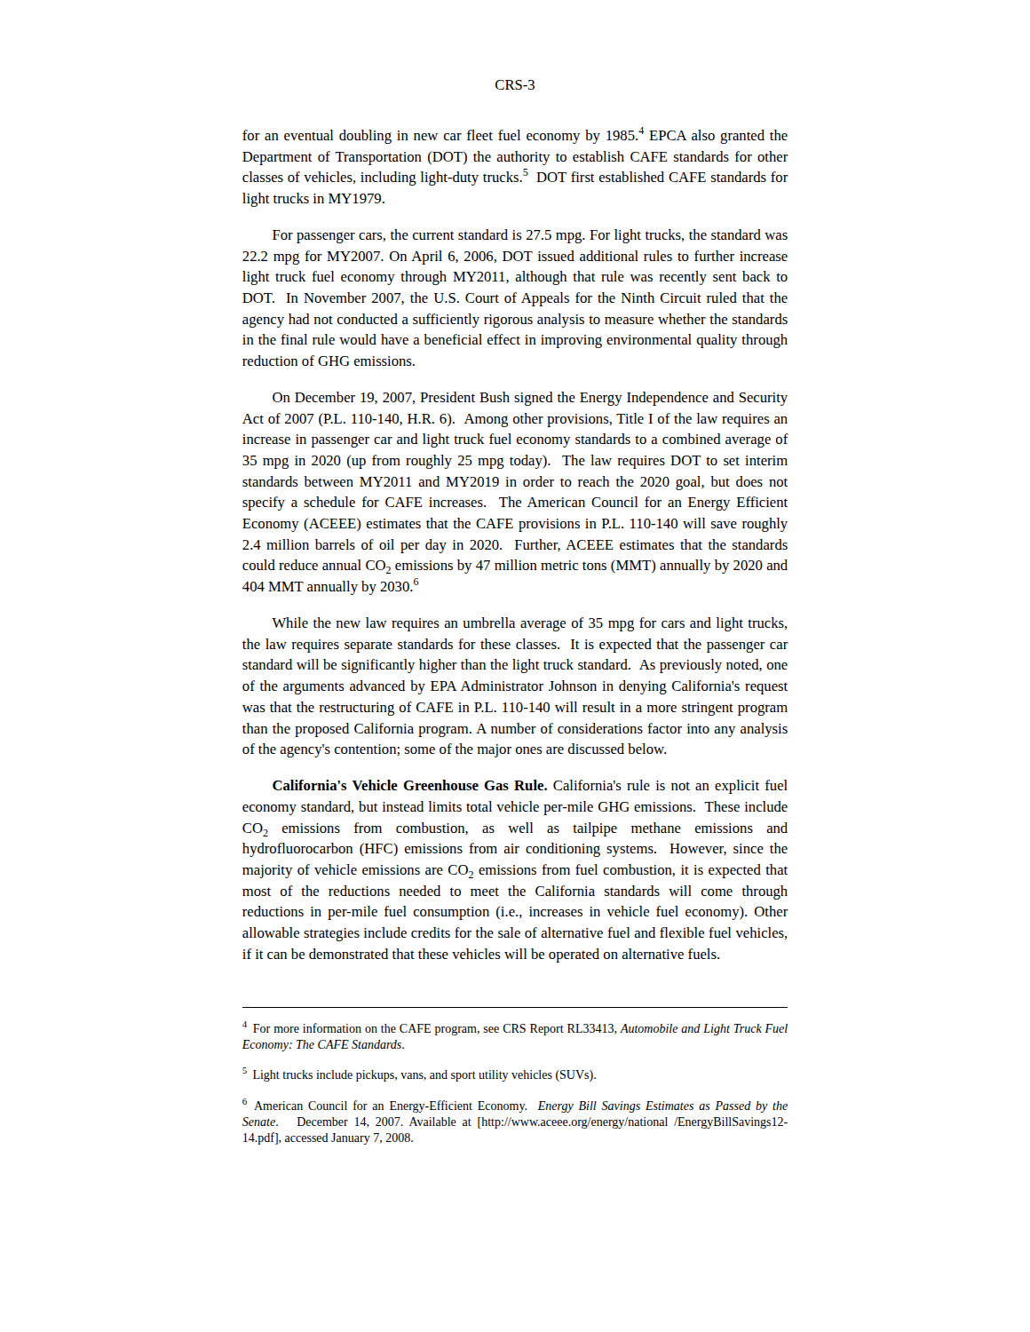CRS-3
for an eventual doubling in new car fleet fuel economy by 1985.4 EPCA also granted the Department of Transportation (DOT) the authority to establish CAFE standards for other classes of vehicles, including light-duty trucks.5 DOT first established CAFE standards for light trucks in MY1979.
For passenger cars, the current standard is 27.5 mpg. For light trucks, the standard was 22.2 mpg for MY2007. On April 6, 2006, DOT issued additional rules to further increase light truck fuel economy through MY2011, although that rule was recently sent back to DOT. In November 2007, the U.S. Court of Appeals for the Ninth Circuit ruled that the agency had not conducted a sufficiently rigorous analysis to measure whether the standards in the final rule would have a beneficial effect in improving environmental quality through reduction of GHG emissions.
On December 19, 2007, President Bush signed the Energy Independence and Security Act of 2007 (P.L. 110-140, H.R. 6). Among other provisions, Title I of the law requires an increase in passenger car and light truck fuel economy standards to a combined average of 35 mpg in 2020 (up from roughly 25 mpg today). The law requires DOT to set interim standards between MY2011 and MY2019 in order to reach the 2020 goal, but does not specify a schedule for CAFE increases. The American Council for an Energy Efficient Economy (ACEEE) estimates that the CAFE provisions in P.L. 110-140 will save roughly 2.4 million barrels of oil per day in 2020. Further, ACEEE estimates that the standards could reduce annual CO2 emissions by 47 million metric tons (MMT) annually by 2020 and 404 MMT annually by 2030.6
While the new law requires an umbrella average of 35 mpg for cars and light trucks, the law requires separate standards for these classes. It is expected that the passenger car standard will be significantly higher than the light truck standard. As previously noted, one of the arguments advanced by EPA Administrator Johnson in denying California's request was that the restructuring of CAFE in P.L. 110-140 will result in a more stringent program than the proposed California program. A number of considerations factor into any analysis of the agency's contention; some of the major ones are discussed below.
California's Vehicle Greenhouse Gas Rule. California's rule is not an explicit fuel economy standard, but instead limits total vehicle per-mile GHG emissions. These include CO2 emissions from combustion, as well as tailpipe methane emissions and hydrofluorocarbon (HFC) emissions from air conditioning systems. However, since the majority of vehicle emissions are CO2 emissions from fuel combustion, it is expected that most of the reductions needed to meet the California standards will come through reductions in per-mile fuel consumption (i.e., increases in vehicle fuel economy). Other allowable strategies include credits for the sale of alternative fuel and flexible fuel vehicles, if it can be demonstrated that these vehicles will be operated on alternative fuels.
4 For more information on the CAFE program, see CRS Report RL33413, Automobile and Light Truck Fuel Economy: The CAFE Standards.
5 Light trucks include pickups, vans, and sport utility vehicles (SUVs).
6 American Council for an Energy-Efficient Economy. Energy Bill Savings Estimates as Passed by the Senate. December 14, 2007. Available at [http://www.aceee.org/energy/national /EnergyBillSavings12-14.pdf], accessed January 7, 2008.